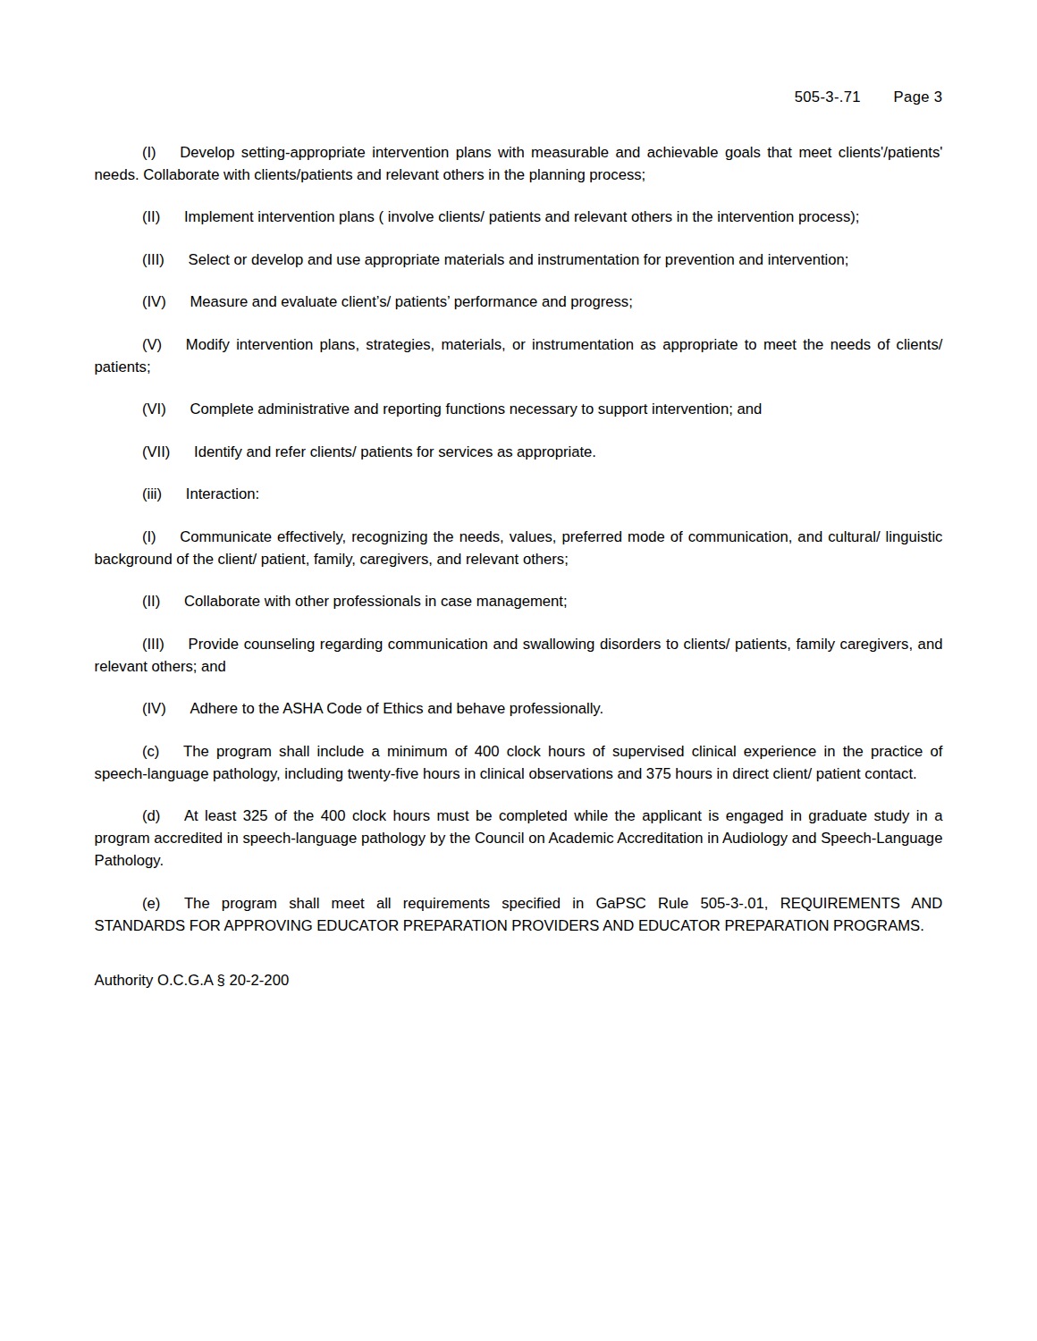505-3-.71 Page 3
(I) Develop setting-appropriate intervention plans with measurable and achievable goals that meet clients'/patients' needs. Collaborate with clients/patients and relevant others in the planning process;
(II) Implement intervention plans ( involve clients/ patients and relevant others in the intervention process);
(III) Select or develop and use appropriate materials and instrumentation for prevention and intervention;
(IV) Measure and evaluate client’s/ patients’ performance and progress;
(V) Modify intervention plans, strategies, materials, or instrumentation as appropriate to meet the needs of clients/ patients;
(VI) Complete administrative and reporting functions necessary to support intervention; and
(VII) Identify and refer clients/ patients for services as appropriate.
(iii) Interaction:
(I) Communicate effectively, recognizing the needs, values, preferred mode of communication, and cultural/ linguistic background of the client/ patient, family, caregivers, and relevant others;
(II) Collaborate with other professionals in case management;
(III) Provide counseling regarding communication and swallowing disorders to clients/ patients, family caregivers, and relevant others; and
(IV) Adhere to the ASHA Code of Ethics and behave professionally.
(c) The program shall include a minimum of 400 clock hours of supervised clinical experience in the practice of speech-language pathology, including twenty-five hours in clinical observations and 375 hours in direct client/ patient contact.
(d) At least 325 of the 400 clock hours must be completed while the applicant is engaged in graduate study in a program accredited in speech-language pathology by the Council on Academic Accreditation in Audiology and Speech-Language Pathology.
(e) The program shall meet all requirements specified in GaPSC Rule 505-3-.01, Requirements and Standards for Approving Educator Preparation Providers and Educator Preparation Programs.
Authority O.C.G.A § 20-2-200